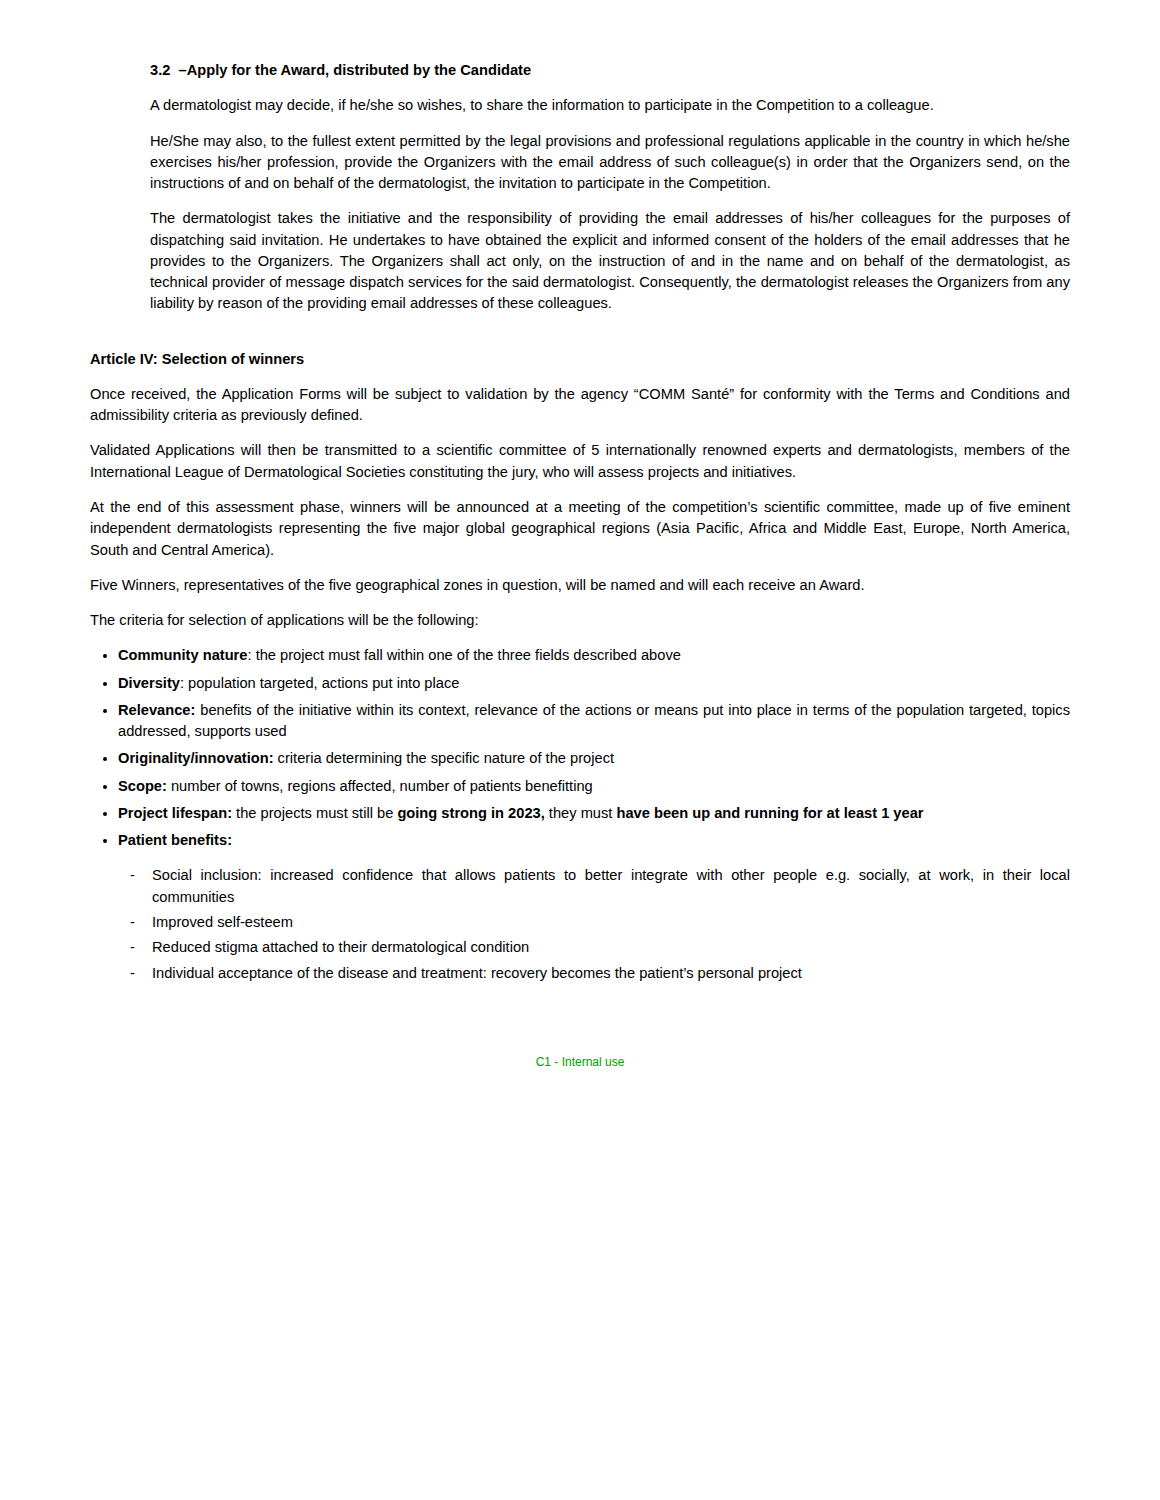3.2 –Apply for the Award, distributed by the Candidate
A dermatologist may decide, if he/she so wishes, to share the information to participate in the Competition to a colleague.
He/She may also, to the fullest extent permitted by the legal provisions and professional regulations applicable in the country in which he/she exercises his/her profession, provide the Organizers with the email address of such colleague(s) in order that the Organizers send, on the instructions of and on behalf of the dermatologist, the invitation to participate in the Competition.
The dermatologist takes the initiative and the responsibility of providing the email addresses of his/her colleagues for the purposes of dispatching said invitation. He undertakes to have obtained the explicit and informed consent of the holders of the email addresses that he provides to the Organizers. The Organizers shall act only, on the instruction of and in the name and on behalf of the dermatologist, as technical provider of message dispatch services for the said dermatologist. Consequently, the dermatologist releases the Organizers from any liability by reason of the providing email addresses of these colleagues.
Article IV: Selection of winners
Once received, the Application Forms will be subject to validation by the agency “COMM Santé” for conformity with the Terms and Conditions and admissibility criteria as previously defined.
Validated Applications will then be transmitted to a scientific committee of 5 internationally renowned experts and dermatologists, members of the International League of Dermatological Societies constituting the jury, who will assess projects and initiatives.
At the end of this assessment phase, winners will be announced at a meeting of the competition’s scientific committee, made up of five eminent independent dermatologists representing the five major global geographical regions (Asia Pacific, Africa and Middle East, Europe, North America, South and Central America).
Five Winners, representatives of the five geographical zones in question, will be named and will each receive an Award.
The criteria for selection of applications will be the following:
Community nature: the project must fall within one of the three fields described above
Diversity: population targeted, actions put into place
Relevance: benefits of the initiative within its context, relevance of the actions or means put into place in terms of the population targeted, topics addressed, supports used
Originality/innovation: criteria determining the specific nature of the project
Scope: number of towns, regions affected, number of patients benefitting
Project lifespan: the projects must still be going strong in 2023, they must have been up and running for at least 1 year
Patient benefits:
Social inclusion: increased confidence that allows patients to better integrate with other people e.g. socially, at work, in their local communities
Improved self-esteem
Reduced stigma attached to their dermatological condition
Individual acceptance of the disease and treatment: recovery becomes the patient’s personal project
C1 - Internal use